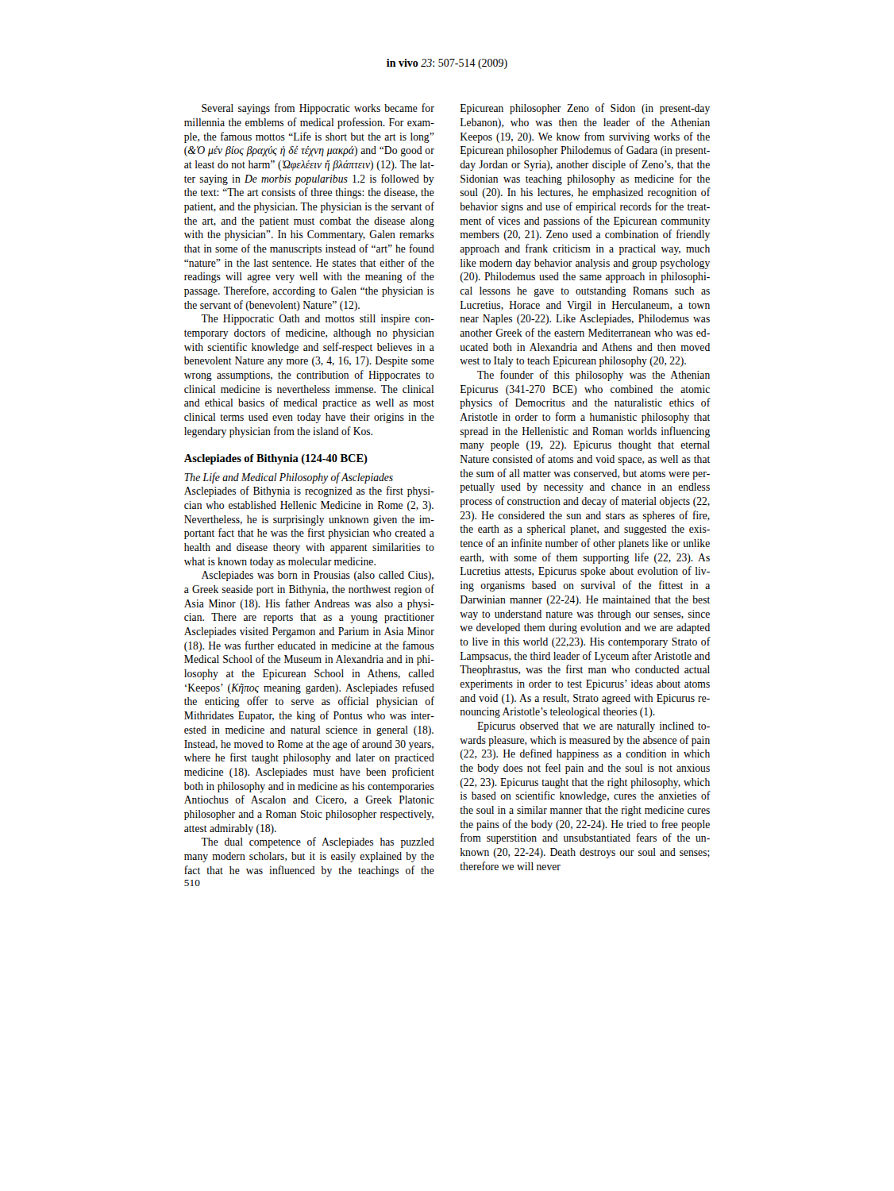in vivo 23: 507-514 (2009)
Several sayings from Hippocratic works became for millennia the emblems of medical profession. For example, the famous mottos “Life is short but the art is long” (&Ὁ μέν βίος βραχύς ἡ δέ τέχνη μακρά) and “Do good or at least do not harm” (Ὠφελέειν ἤ βλάπτειν) (12). The latter saying in De morbis popularibus 1.2 is followed by the text: “The art consists of three things: the disease, the patient, and the physician. The physician is the servant of the art, and the patient must combat the disease along with the physician”. In his Commentary, Galen remarks that in some of the manuscripts instead of “art” he found “nature” in the last sentence. He states that either of the readings will agree very well with the meaning of the passage. Therefore, according to Galen “the physician is the servant of (benevolent) Nature” (12).
The Hippocratic Oath and mottos still inspire contemporary doctors of medicine, although no physician with scientific knowledge and self-respect believes in a benevolent Nature any more (3, 4, 16, 17). Despite some wrong assumptions, the contribution of Hippocrates to clinical medicine is nevertheless immense. The clinical and ethical basics of medical practice as well as most clinical terms used even today have their origins in the legendary physician from the island of Kos.
Asclepiades of Bithynia (124-40 BCE)
The Life and Medical Philosophy of Asclepiades
Asclepiades of Bithynia is recognized as the first physician who established Hellenic Medicine in Rome (2, 3). Nevertheless, he is surprisingly unknown given the important fact that he was the first physician who created a health and disease theory with apparent similarities to what is known today as molecular medicine.
Asclepiades was born in Prousias (also called Cius), a Greek seaside port in Bithynia, the northwest region of Asia Minor (18). His father Andreas was also a physician. There are reports that as a young practitioner Asclepiades visited Pergamon and Parium in Asia Minor (18). He was further educated in medicine at the famous Medical School of the Museum in Alexandria and in philosophy at the Epicurean School in Athens, called ‘Keepos’ (Κῆπος meaning garden). Asclepiades refused the enticing offer to serve as official physician of Mithridates Eupator, the king of Pontus who was interested in medicine and natural science in general (18). Instead, he moved to Rome at the age of around 30 years, where he first taught philosophy and later on practiced medicine (18). Asclepiades must have been proficient both in philosophy and in medicine as his contemporaries Antiochus of Ascalon and Cicero, a Greek Platonic philosopher and a Roman Stoic philosopher respectively, attest admirably (18).
The dual competence of Asclepiades has puzzled many modern scholars, but it is easily explained by the fact that he was influenced by the teachings of the Epicurean philosopher Zeno of Sidon (in present-day Lebanon), who was then the leader of the Athenian Keepos (19, 20). We know from surviving works of the Epicurean philosopher Philodemus of Gadara (in present-day Jordan or Syria), another disciple of Zeno’s, that the Sidonian was teaching philosophy as medicine for the soul (20). In his lectures, he emphasized recognition of behavior signs and use of empirical records for the treatment of vices and passions of the Epicurean community members (20, 21). Zeno used a combination of friendly approach and frank criticism in a practical way, much like modern day behavior analysis and group psychology (20). Philodemus used the same approach in philosophical lessons he gave to outstanding Romans such as Lucretius, Horace and Virgil in Herculaneum, a town near Naples (20-22). Like Asclepiades, Philodemus was another Greek of the eastern Mediterranean who was educated both in Alexandria and Athens and then moved west to Italy to teach Epicurean philosophy (20, 22).
The founder of this philosophy was the Athenian Epicurus (341-270 BCE) who combined the atomic physics of Democritus and the naturalistic ethics of Aristotle in order to form a humanistic philosophy that spread in the Hellenistic and Roman worlds influencing many people (19, 22). Epicurus thought that eternal Nature consisted of atoms and void space, as well as that the sum of all matter was conserved, but atoms were perpetually used by necessity and chance in an endless process of construction and decay of material objects (22, 23). He considered the sun and stars as spheres of fire, the earth as a spherical planet, and suggested the existence of an infinite number of other planets like or unlike earth, with some of them supporting life (22, 23). As Lucretius attests, Epicurus spoke about evolution of living organisms based on survival of the fittest in a Darwinian manner (22-24). He maintained that the best way to understand nature was through our senses, since we developed them during evolution and we are adapted to live in this world (22,23). His contemporary Strato of Lampsacus, the third leader of Lyceum after Aristotle and Theophrastus, was the first man who conducted actual experiments in order to test Epicurus’ ideas about atoms and void (1). As a result, Strato agreed with Epicurus renouncing Aristotle’s teleological theories (1).
Epicurus observed that we are naturally inclined towards pleasure, which is measured by the absence of pain (22, 23). He defined happiness as a condition in which the body does not feel pain and the soul is not anxious (22, 23). Epicurus taught that the right philosophy, which is based on scientific knowledge, cures the anxieties of the soul in a similar manner that the right medicine cures the pains of the body (20, 22-24). He tried to free people from superstition and unsubstantiated fears of the unknown (20, 22-24). Death destroys our soul and senses; therefore we will never
510